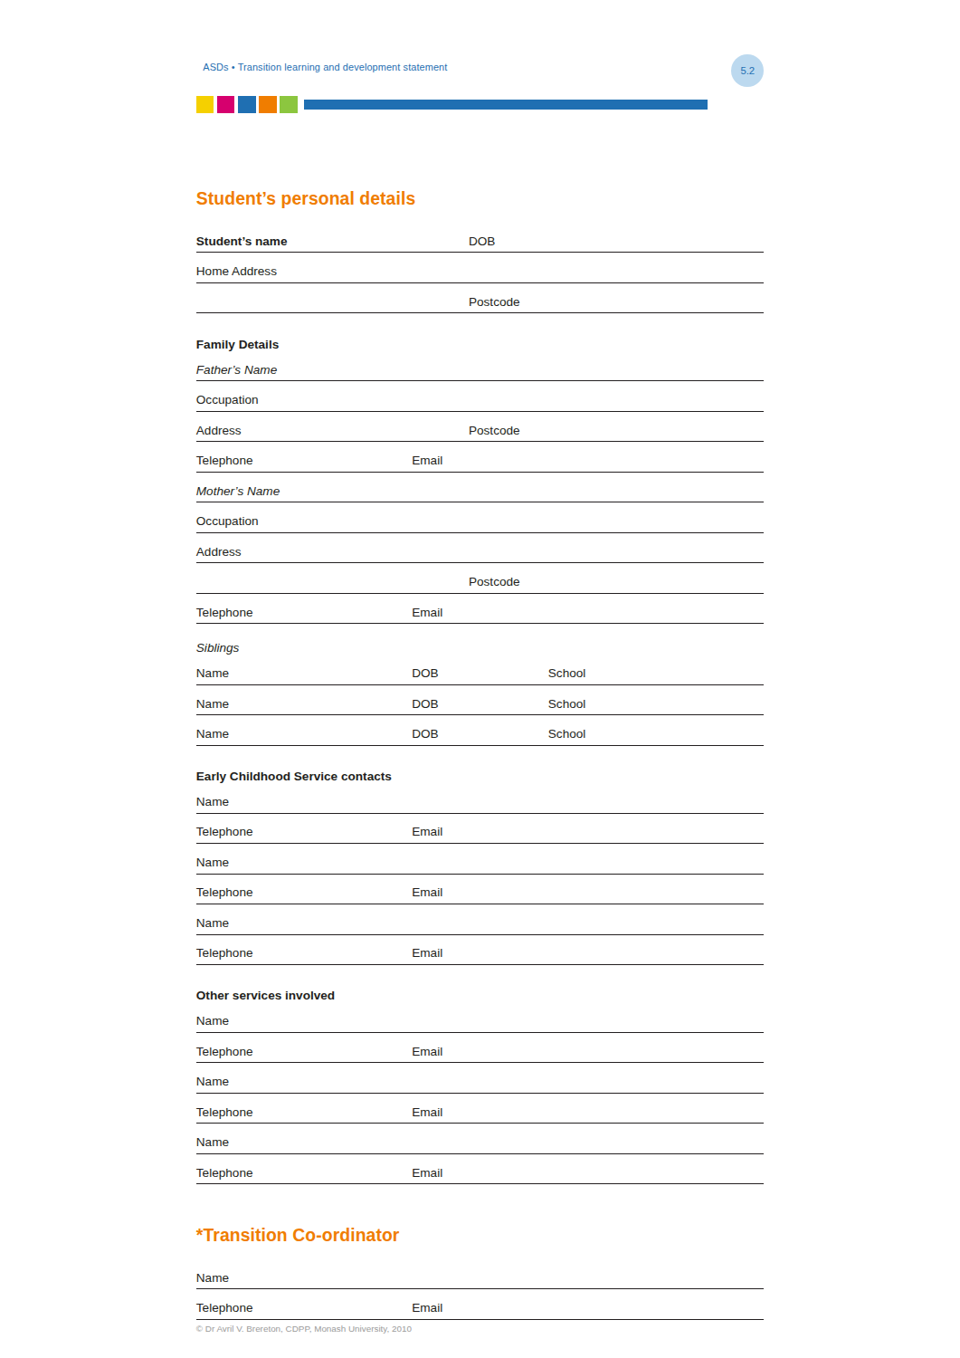ASDs • Transition learning and development statement
5.2
Student’s personal details
Student’s name DOB
Home Address
Postcode
Family Details
Father’s Name
Occupation
Address Postcode
Telephone Email
Mother’s Name
Occupation
Address
Postcode
Telephone Email
Siblings
Name DOB School
Name DOB School
Name DOB School
Early Childhood Service contacts
Name
Telephone Email
Name
Telephone Email
Name
Telephone Email
Other services involved
Name
Telephone Email
Name
Telephone Email
Name
Telephone Email
*Transition Co-ordinator
Name
Telephone Email
© Dr Avril V. Brereton, CDPP, Monash University, 2010